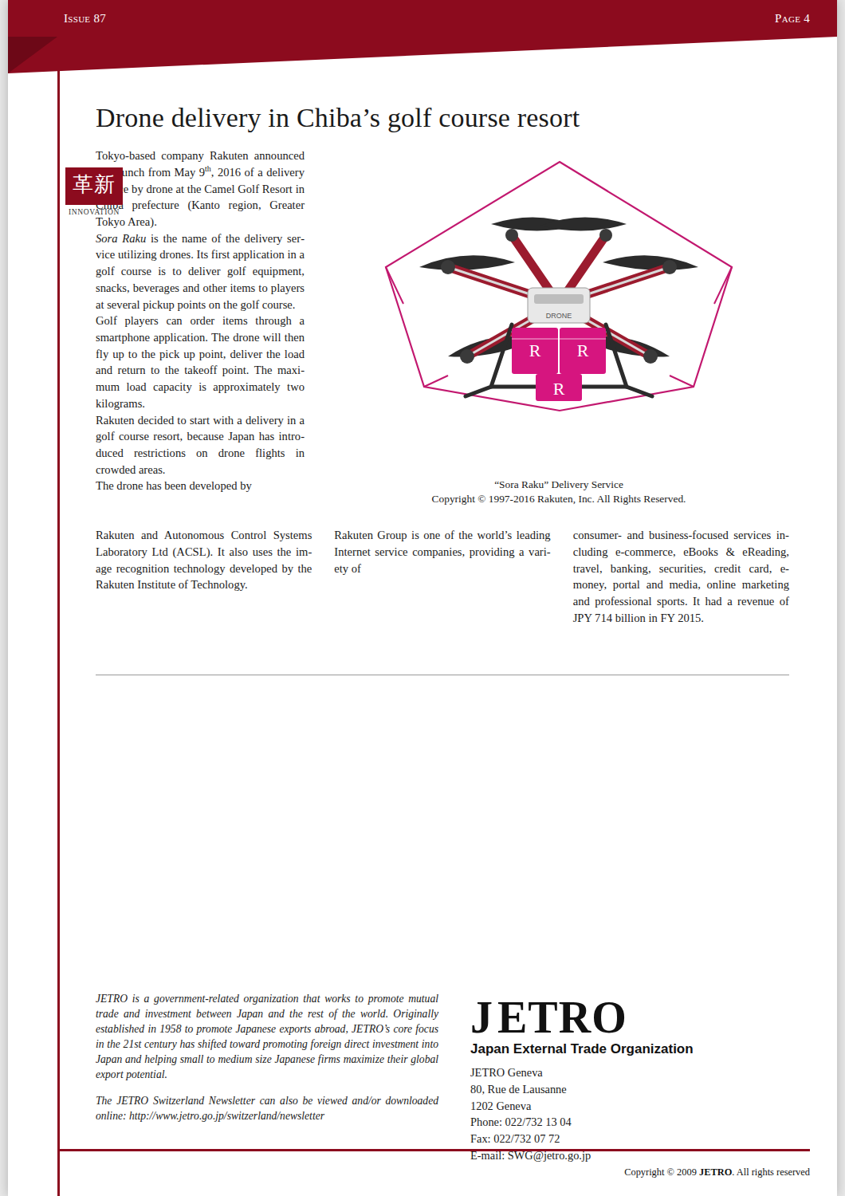Issue 87 Page 4
革新 Innovation
Drone delivery in Chiba’s golf course resort
Tokyo-based company Rakuten announced the launch from May 9th, 2016 of a delivery service by drone at the Camel Golf Resort in Chiba prefecture (Kanto region, Greater Tokyo Area).
Sora Raku is the name of the delivery service utilizing drones. Its first application in a golf course is to deliver golf equipment, snacks, beverages and other items to players at several pickup points on the golf course.
Golf players can order items through a smartphone application. The drone will then fly up to the pick up point, deliver the load and return to the takeoff point. The maximum load capacity is approximately two kilograms.
Rakuten decided to start with a delivery in a golf course resort, because Japan has introduced restrictions on drone flights in crowded areas.
The drone has been developed by
DRONE R R R
“Sora Raku” Delivery Service
Copyright © 1997-2016 Rakuten, Inc. All Rights Reserved.
Rakuten and Autonomous Control Systems Laboratory Ltd (ACSL). It also uses the image recognition technology developed by the Rakuten Institute of Technology.
Rakuten Group is one of the world’s leading Internet service companies, providing a variety of
consumer- and business-focused services including e-commerce, eBooks & eReading, travel, banking, securities, credit card, e-money, portal and media, online marketing and professional sports. It had a revenue of JPY 714 billion in FY 2015.
JETRO is a government-related organization that works to promote mutual trade and investment between Japan and the rest of the world. Originally established in 1958 to promote Japanese exports abroad, JETRO’s core focus in the 21st century has shifted toward promoting foreign direct investment into Japan and helping small to medium size Japanese firms maximize their global export potential.
The JETRO Switzerland Newsletter can also be viewed and/or downloaded online: http://www.jetro.go.jp/switzerland/newsletter
J ETRO Japan External Trade Organization
JETRO Geneva
80, Rue de Lausanne
1202 Geneva
Phone: 022/732 13 04
Fax: 022/732 07 72
E-mail: SWG@jetro.go.jp
Copyright © 2009 JETRO. All rights reserved